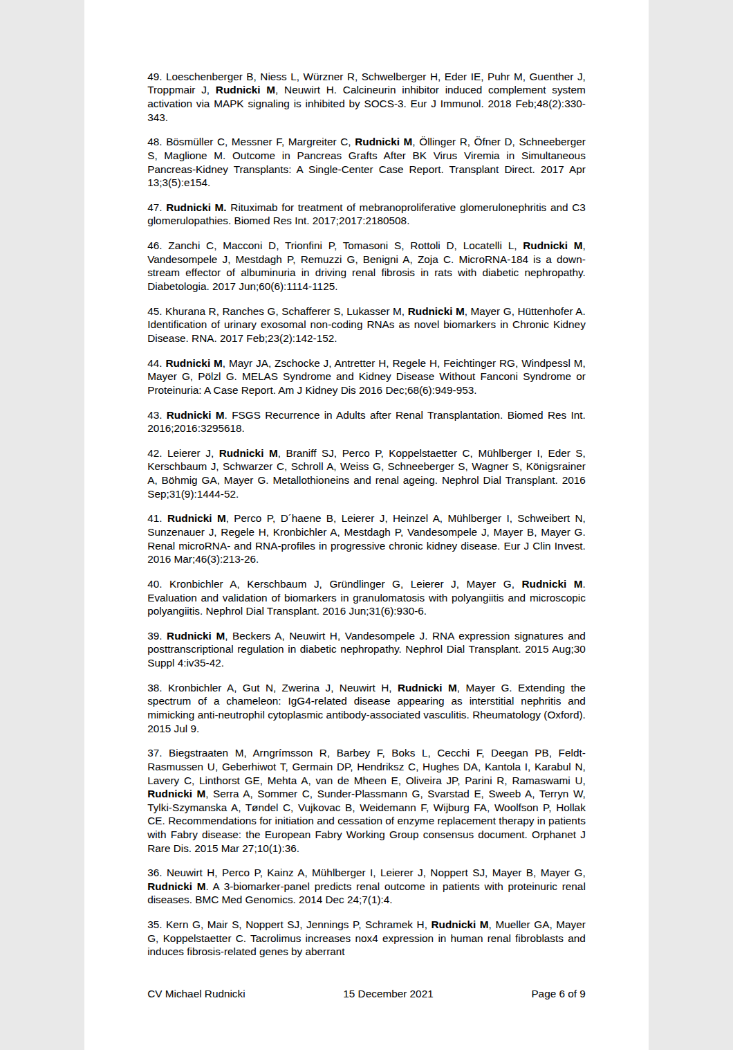Loeschenberger B, Niess L, Würzner R, Schwelberger H, Eder IE, Puhr M, Guenther J, Troppmair J, Rudnicki M, Neuwirt H. Calcineurin inhibitor induced complement system activation via MAPK signaling is inhibited by SOCS-3. Eur J Immunol. 2018 Feb;48(2):330-343.
Bösmüller C, Messner F, Margreiter C, Rudnicki M, Öllinger R, Öfner D, Schneeberger S, Maglione M. Outcome in Pancreas Grafts After BK Virus Viremia in Simultaneous Pancreas-Kidney Transplants: A Single-Center Case Report. Transplant Direct. 2017 Apr 13;3(5):e154.
Rudnicki M. Rituximab for treatment of mebranoproliferative glomerulonephritis and C3 glomerulopathies. Biomed Res Int. 2017;2017:2180508.
Zanchi C, Macconi D, Trionfini P, Tomasoni S, Rottoli D, Locatelli L, Rudnicki M, Vandesompele J, Mestdagh P, Remuzzi G, Benigni A, Zoja C. MicroRNA-184 is a down-stream effector of albuminuria in driving renal fibrosis in rats with diabetic nephropathy. Diabetologia. 2017 Jun;60(6):1114-1125.
Khurana R, Ranches G, Schafferer S, Lukasser M, Rudnicki M, Mayer G, Hüttenhofer A. Identification of urinary exosomal non-coding RNAs as novel biomarkers in Chronic Kidney Disease. RNA. 2017 Feb;23(2):142-152.
Rudnicki M, Mayr JA, Zschocke J, Antretter H, Regele H, Feichtinger RG, Windpessl M, Mayer G, Pölzl G. MELAS Syndrome and Kidney Disease Without Fanconi Syndrome or Proteinuria: A Case Report. Am J Kidney Dis 2016 Dec;68(6):949-953.
Rudnicki M. FSGS Recurrence in Adults after Renal Transplantation. Biomed Res Int. 2016;2016:3295618.
Leierer J, Rudnicki M, Braniff SJ, Perco P, Koppelstaetter C, Mühlberger I, Eder S, Kerschbaum J, Schwarzer C, Schroll A, Weiss G, Schneeberger S, Wagner S, Königsrainer A, Böhmig GA, Mayer G. Metallothioneins and renal ageing. Nephrol Dial Transplant. 2016 Sep;31(9):1444-52.
Rudnicki M, Perco P, D´haene B, Leierer J, Heinzel A, Mühlberger I, Schweibert N, Sunzenauer J, Regele H, Kronbichler A, Mestdagh P, Vandesompele J, Mayer B, Mayer G. Renal microRNA- and RNA-profiles in progressive chronic kidney disease. Eur J Clin Invest. 2016 Mar;46(3):213-26.
Kronbichler A, Kerschbaum J, Gründlinger G, Leierer J, Mayer G, Rudnicki M. Evaluation and validation of biomarkers in granulomatosis with polyangiitis and microscopic polyangiitis. Nephrol Dial Transplant. 2016 Jun;31(6):930-6.
Rudnicki M, Beckers A, Neuwirt H, Vandesompele J. RNA expression signatures and posttranscriptional regulation in diabetic nephropathy. Nephrol Dial Transplant. 2015 Aug;30 Suppl 4:iv35-42.
Kronbichler A, Gut N, Zwerina J, Neuwirt H, Rudnicki M, Mayer G. Extending the spectrum of a chameleon: IgG4-related disease appearing as interstitial nephritis and mimicking anti-neutrophil cytoplasmic antibody-associated vasculitis. Rheumatology (Oxford). 2015 Jul 9.
Biegstraaten M, Arngrímsson R, Barbey F, Boks L, Cecchi F, Deegan PB, Feldt-Rasmussen U, Geberhiwot T, Germain DP, Hendriksz C, Hughes DA, Kantola I, Karabul N, Lavery C, Linthorst GE, Mehta A, van de Mheen E, Oliveira JP, Parini R, Ramaswami U, Rudnicki M, Serra A, Sommer C, Sunder-Plassmann G, Svarstad E, Sweeb A, Terryn W, Tylki-Szymanska A, Tøndel C, Vujkovac B, Weidemann F, Wijburg FA, Woolfson P, Hollak CE. Recommendations for initiation and cessation of enzyme replacement therapy in patients with Fabry disease: the European Fabry Working Group consensus document. Orphanet J Rare Dis. 2015 Mar 27;10(1):36.
Neuwirt H, Perco P, Kainz A, Mühlberger I, Leierer J, Noppert SJ, Mayer B, Mayer G, Rudnicki M. A 3-biomarker-panel predicts renal outcome in patients with proteinuric renal diseases. BMC Med Genomics. 2014 Dec 24;7(1):4.
Kern G, Mair S, Noppert SJ, Jennings P, Schramek H, Rudnicki M, Mueller GA, Mayer G, Koppelstaetter C. Tacrolimus increases nox4 expression in human renal fibroblasts and induces fibrosis-related genes by aberrant
CV Michael Rudnicki 15 December 2021 Page 6 of 9